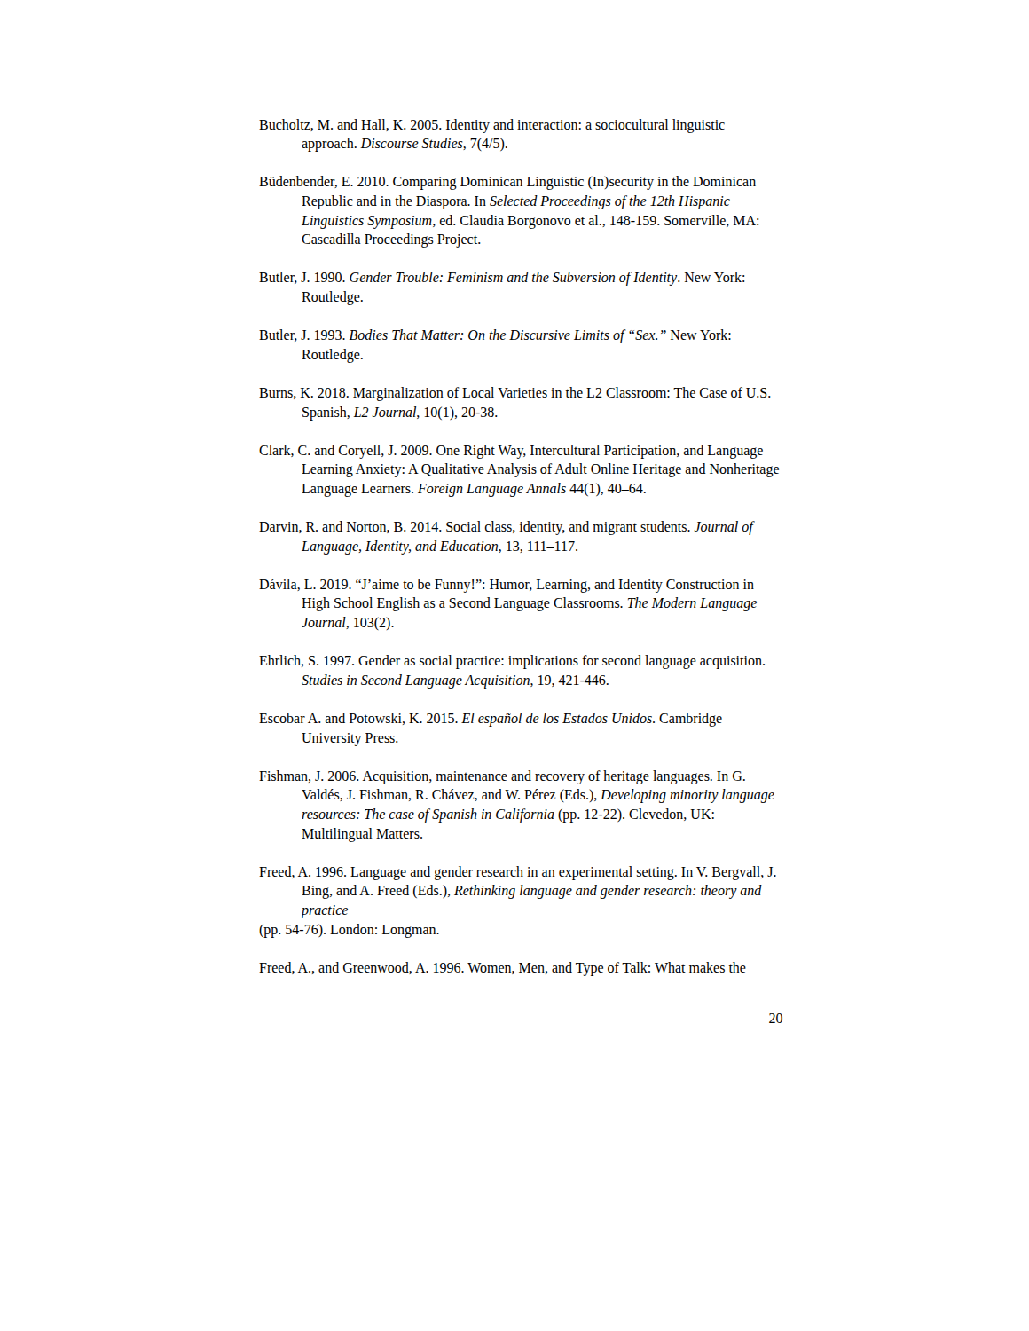Bucholtz, M. and Hall, K. 2005. Identity and interaction: a sociocultural linguistic approach. Discourse Studies, 7(4/5).
Büdenbender, E. 2010. Comparing Dominican Linguistic (In)security in the Dominican Republic and in the Diaspora. In Selected Proceedings of the 12th Hispanic Linguistics Symposium, ed. Claudia Borgonovo et al., 148-159. Somerville, MA: Cascadilla Proceedings Project.
Butler, J. 1990. Gender Trouble: Feminism and the Subversion of Identity. New York: Routledge.
Butler, J. 1993. Bodies That Matter: On the Discursive Limits of “Sex.” New York: Routledge.
Burns, K. 2018. Marginalization of Local Varieties in the L2 Classroom: The Case of U.S. Spanish, L2 Journal, 10(1), 20-38.
Clark, C. and Coryell, J. 2009. One Right Way, Intercultural Participation, and Language Learning Anxiety: A Qualitative Analysis of Adult Online Heritage and Nonheritage Language Learners. Foreign Language Annals 44(1), 40–64.
Darvin, R. and Norton, B. 2014. Social class, identity, and migrant students. Journal of Language, Identity, and Education, 13, 111–117.
Dávila, L. 2019. “J’aime to be Funny!”: Humor, Learning, and Identity Construction in High School English as a Second Language Classrooms. The Modern Language Journal, 103(2).
Ehrlich, S. 1997. Gender as social practice: implications for second language acquisition. Studies in Second Language Acquisition, 19, 421-446.
Escobar A. and Potowski, K. 2015. El español de los Estados Unidos. Cambridge University Press.
Fishman, J. 2006. Acquisition, maintenance and recovery of heritage languages. In G. Valdés, J. Fishman, R. Chávez, and W. Pérez (Eds.), Developing minority language resources: The case of Spanish in California (pp. 12-22). Clevedon, UK: Multilingual Matters.
Freed, A. 1996. Language and gender research in an experimental setting. In V. Bergvall, J. Bing, and A. Freed (Eds.), Rethinking language and gender research: theory and practice(pp. 54-76). London: Longman.
Freed, A., and Greenwood, A. 1996. Women, Men, and Type of Talk: What makes the
20